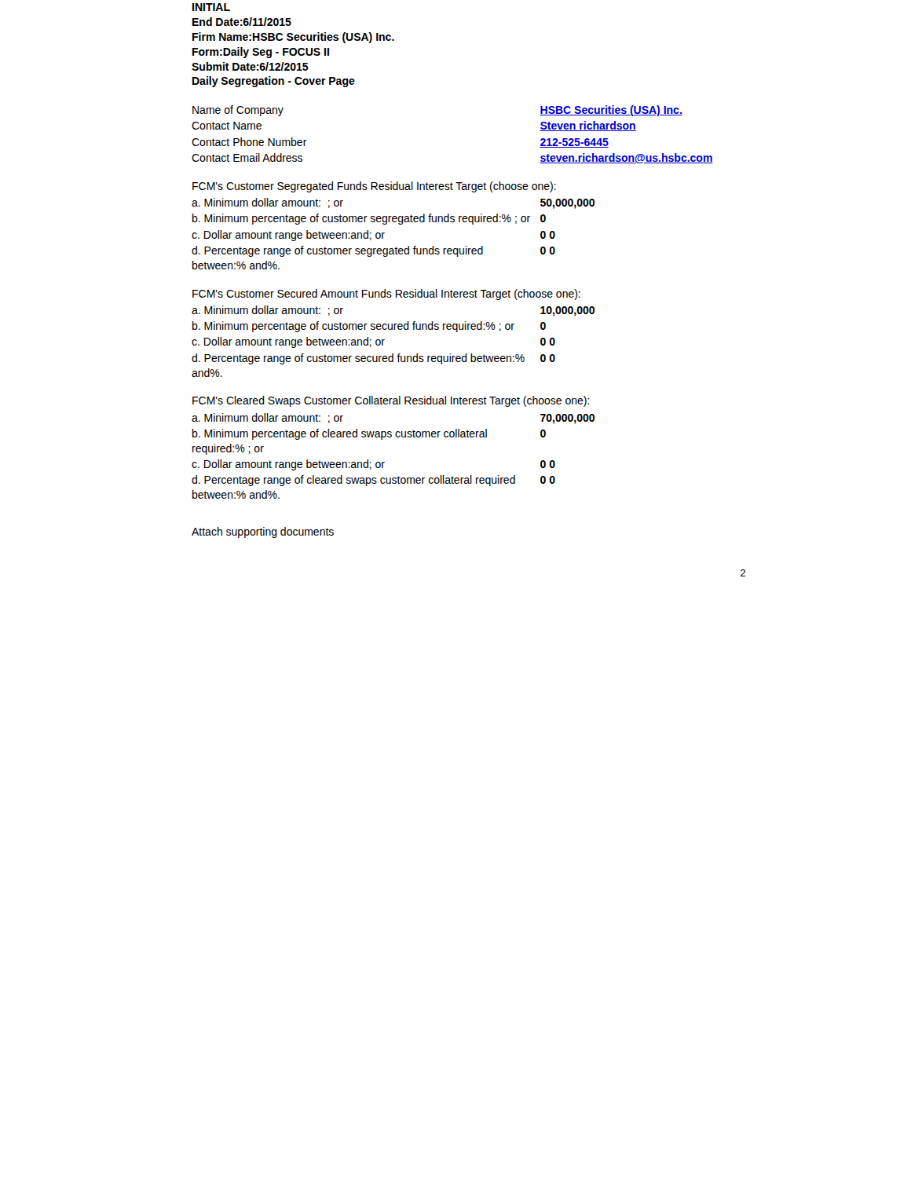INITIAL
End Date:6/11/2015
Firm Name:HSBC Securities (USA) Inc.
Form:Daily Seg - FOCUS II
Submit Date:6/12/2015
Daily Segregation - Cover Page
| Name of Company | HSBC Securities (USA) Inc. |
| Contact Name | Steven richardson |
| Contact Phone Number | 212-525-6445 |
| Contact Email Address | steven.richardson@us.hsbc.com |
FCM's Customer Segregated Funds Residual Interest Target (choose one):
| a. Minimum dollar amount: ; or | 50,000,000 |
| b. Minimum percentage of customer segregated funds required:% ; or | 0 |
| c. Dollar amount range between:and; or | 0 0 |
| d. Percentage range of customer segregated funds required between:% and%. | 0 0 |
FCM's Customer Secured Amount Funds Residual Interest Target (choose one):
| a. Minimum dollar amount: ; or | 10,000,000 |
| b. Minimum percentage of customer secured funds required:% ; or | 0 |
| c. Dollar amount range between:and; or | 0 0 |
| d. Percentage range of customer secured funds required between:% and%. | 0 0 |
FCM's Cleared Swaps Customer Collateral Residual Interest Target (choose one):
| a. Minimum dollar amount: ; or | 70,000,000 |
| b. Minimum percentage of cleared swaps customer collateral required:% ; or | 0 |
| c. Dollar amount range between:and; or | 0 0 |
| d. Percentage range of cleared swaps customer collateral required between:% and%. | 0 0 |
Attach supporting documents
2